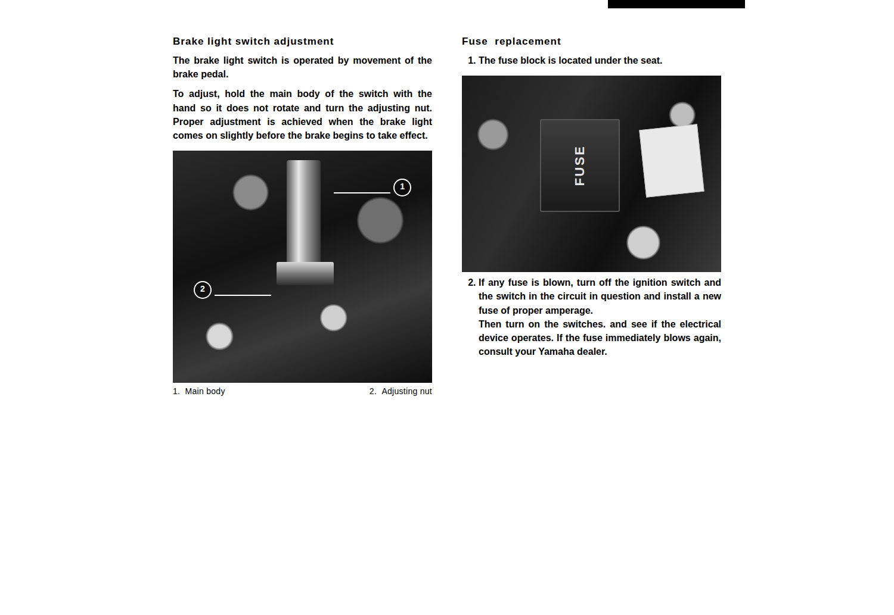Brake light switch adjustment
The brake light switch is operated by movement of the brake pedal.
To adjust, hold the main body of the switch with the hand so it does not rotate and turn the adjusting nut. Proper adjustment is achieved when the brake light comes on slightly before the brake begins to take effect.
1
2
1. Main body 2. Adjusting nut
Fuse replacement
The fuse block is located under the seat.
FUSE
If any fuse is blown, turn off the ignition switch and the switch in the circuit in question and install a new fuse of proper amperage.
Then turn on the switches. and see if the electrical device operates. If the fuse immediately blows again, consult your Yamaha dealer.